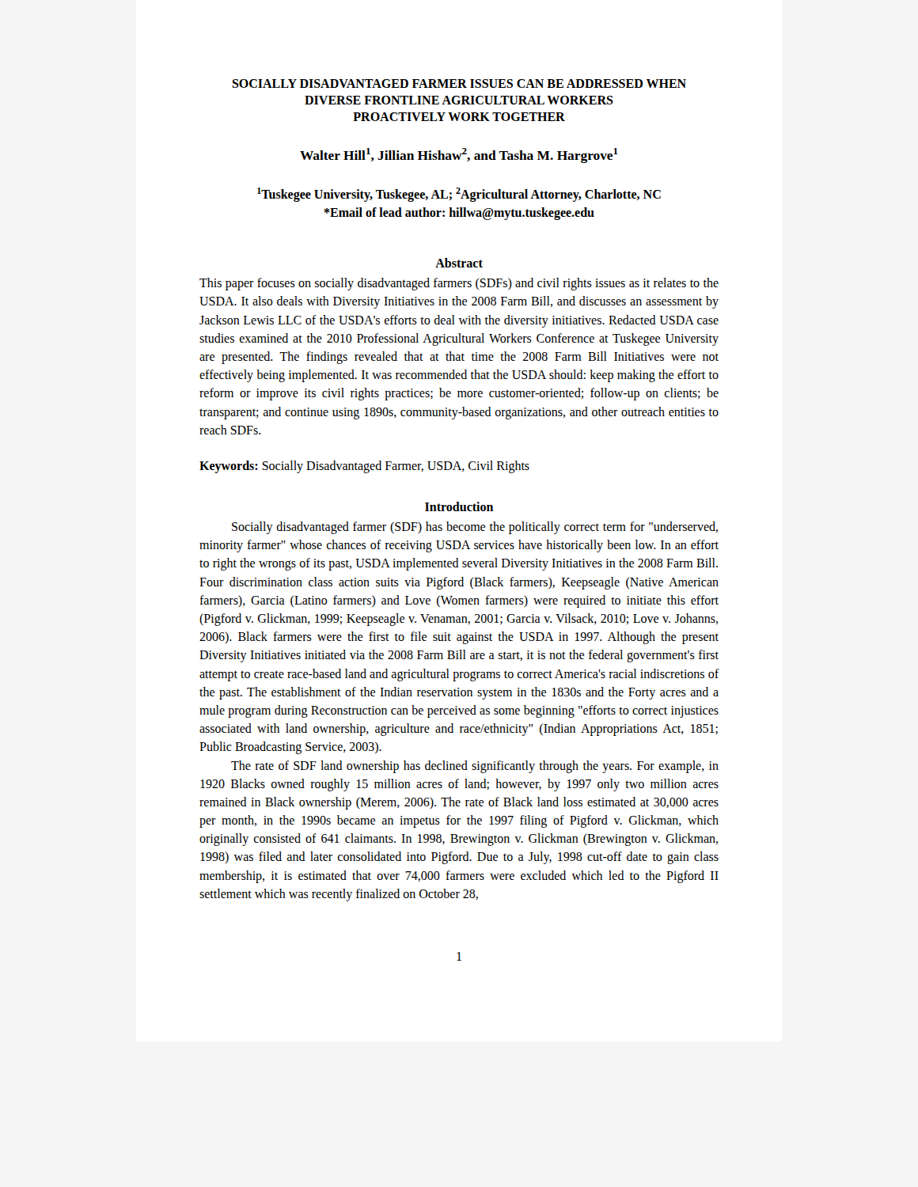Socially Disadvantaged Farmer Issues Can Be Addressed When
Diverse Frontline Agricultural Workers
Proactively Work Together
Walter Hill1, Jillian Hishaw2, and Tasha M. Hargrove1
1Tuskegee University, Tuskegee, AL; 2Agricultural Attorney, Charlotte, NC *Email of lead author: hillwa@mytu.tuskegee.edu
Abstract
This paper focuses on socially disadvantaged farmers (SDFs) and civil rights issues as it relates to the USDA. It also deals with Diversity Initiatives in the 2008 Farm Bill, and discusses an assessment by Jackson Lewis LLC of the USDA's efforts to deal with the diversity initiatives. Redacted USDA case studies examined at the 2010 Professional Agricultural Workers Conference at Tuskegee University are presented. The findings revealed that at that time the 2008 Farm Bill Initiatives were not effectively being implemented. It was recommended that the USDA should: keep making the effort to reform or improve its civil rights practices; be more customer-oriented; follow-up on clients; be transparent; and continue using 1890s, community-based organizations, and other outreach entities to reach SDFs.
Keywords: Socially Disadvantaged Farmer, USDA, Civil Rights
Introduction
Socially disadvantaged farmer (SDF) has become the politically correct term for "underserved, minority farmer" whose chances of receiving USDA services have historically been low. In an effort to right the wrongs of its past, USDA implemented several Diversity Initiatives in the 2008 Farm Bill. Four discrimination class action suits via Pigford (Black farmers), Keepseagle (Native American farmers), Garcia (Latino farmers) and Love (Women farmers) were required to initiate this effort (Pigford v. Glickman, 1999; Keepseagle v. Venaman, 2001; Garcia v. Vilsack, 2010; Love v. Johanns, 2006). Black farmers were the first to file suit against the USDA in 1997. Although the present Diversity Initiatives initiated via the 2008 Farm Bill are a start, it is not the federal government's first attempt to create race-based land and agricultural programs to correct America's racial indiscretions of the past. The establishment of the Indian reservation system in the 1830s and the Forty acres and a mule program during Reconstruction can be perceived as some beginning "efforts to correct injustices associated with land ownership, agriculture and race/ethnicity" (Indian Appropriations Act, 1851; Public Broadcasting Service, 2003).
The rate of SDF land ownership has declined significantly through the years. For example, in 1920 Blacks owned roughly 15 million acres of land; however, by 1997 only two million acres remained in Black ownership (Merem, 2006). The rate of Black land loss estimated at 30,000 acres per month, in the 1990s became an impetus for the 1997 filing of Pigford v. Glickman, which originally consisted of 641 claimants. In 1998, Brewington v. Glickman (Brewington v. Glickman, 1998) was filed and later consolidated into Pigford. Due to a July, 1998 cut-off date to gain class membership, it is estimated that over 74,000 farmers were excluded which led to the Pigford II settlement which was recently finalized on October 28,
1